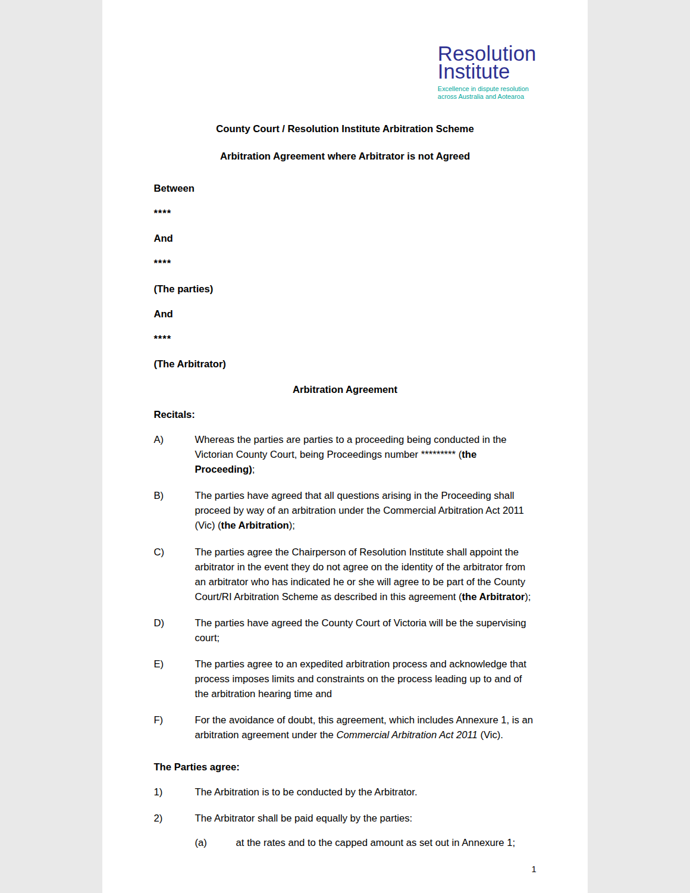Resolution Institute Excellence in dispute resolution
across Australia and Aotearoa
County Court / Resolution Institute Arbitration Scheme
Arbitration Agreement where Arbitrator is not Agreed
Between
****
And
****
(The parties)
And
****
(The Arbitrator)
Arbitration Agreement
Recitals:
A) Whereas the parties are parties to a proceeding being conducted in the Victorian County Court, being Proceedings number ********* (the Proceeding);
B) The parties have agreed that all questions arising in the Proceeding shall proceed by way of an arbitration under the Commercial Arbitration Act 2011 (Vic) (the Arbitration);
C) The parties agree the Chairperson of Resolution Institute shall appoint the arbitrator in the event they do not agree on the identity of the arbitrator from an arbitrator who has indicated he or she will agree to be part of the County Court/RI Arbitration Scheme as described in this agreement (the Arbitrator);
D) The parties have agreed the County Court of Victoria will be the supervising court;
E) The parties agree to an expedited arbitration process and acknowledge that process imposes limits and constraints on the process leading up to and of the arbitration hearing time and
F) For the avoidance of doubt, this agreement, which includes Annexure 1, is an arbitration agreement under the Commercial Arbitration Act 2011 (Vic).
The Parties agree:
1) The Arbitration is to be conducted by the Arbitrator.
2) The Arbitrator shall be paid equally by the parties:
(a) at the rates and to the capped amount as set out in Annexure 1;
1